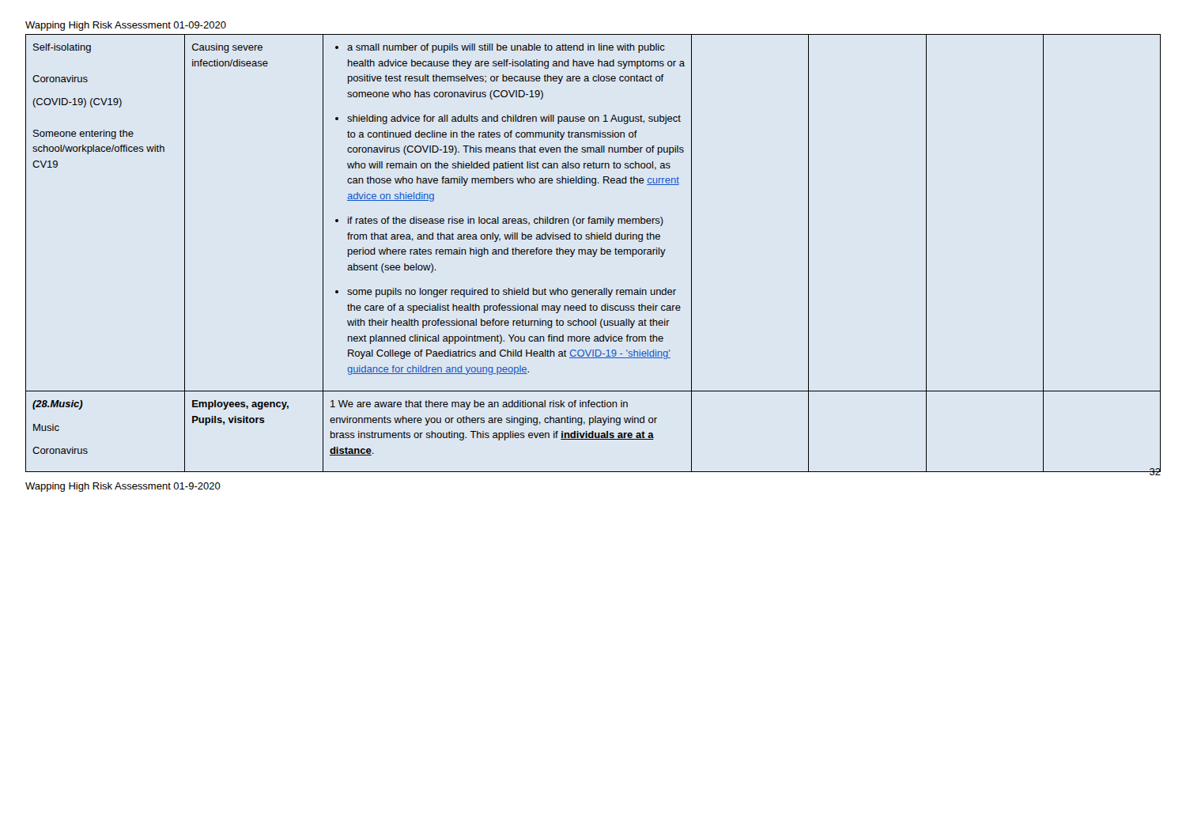Wapping High Risk Assessment 01-09-2020
| Self-isolating Coronavirus (COVID-19) (CV19) Someone entering the school/workplace/offices with CV19 | Causing severe infection/disease | a small number of pupils will still be unable to attend in line with public health advice because they are self-isolating and have had symptoms or a positive test result themselves; or because they are a close contact of someone who has coronavirus (COVID-19) shielding advice for all adults and children will pause on 1 August, subject to a continued decline in the rates of community transmission of coronavirus (COVID-19). This means that even the small number of pupils who will remain on the shielded patient list can also return to school, as can those who have family members who are shielding. Read the current advice on shielding if rates of the disease rise in local areas, children (or family members) from that area, and that area only, will be advised to shield during the period where rates remain high and therefore they may be temporarily absent (see below). some pupils no longer required to shield but who generally remain under the care of a specialist health professional may need to discuss their care with their health professional before returning to school (usually at their next planned clinical appointment). You can find more advice from the Royal College of Paediatrics and Child Health at COVID-19 - 'shielding' guidance for children and young people . | | | | |
| (28.Music) Music Coronavirus | Employees, agency, Pupils, visitors | 1 We are aware that there may be an additional risk of infection in environments where you or others are singing, chanting, playing wind or brass instruments or shouting. This applies even if individuals are at a distance . | | | | |
32 Wapping High Risk Assessment 01-9-2020